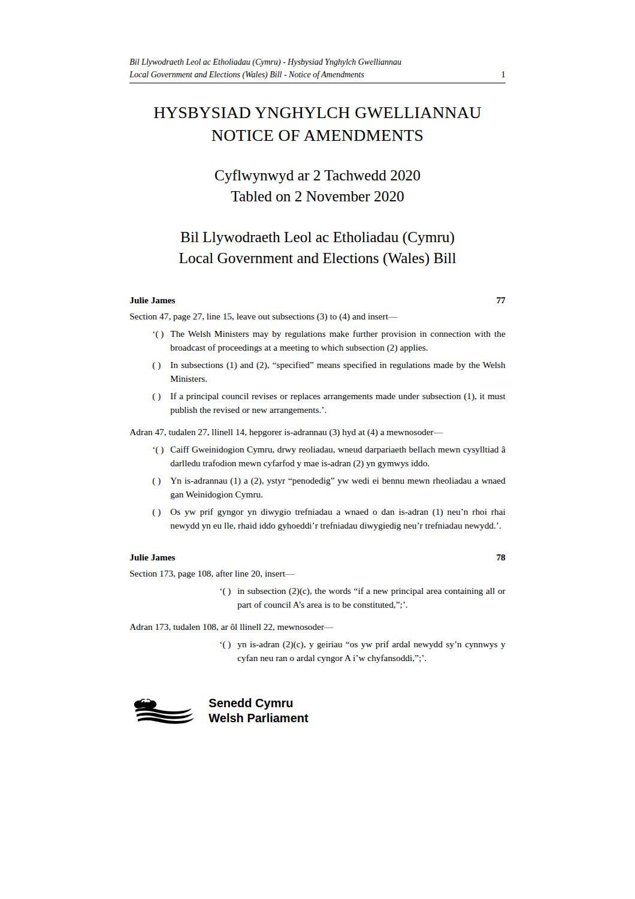Bil Llywodraeth Leol ac Etholiadau (Cymru) - Hysbysiad Ynghylch Gwelliannau
Local Government and Elections (Wales) Bill - Notice of Amendments
1
HYSBYSIAD YNGHYLCH GWELLIANNAU
NOTICE OF AMENDMENTS
Cyflwynwyd ar 2 Tachwedd 2020
Tabled on 2 November 2020
Bil Llywodraeth Leol ac Etholiadau (Cymru)
Local Government and Elections (Wales) Bill
Julie James 77
Section 47, page 27, line 15, leave out subsections (3) to (4) and insert—
‘( ) The Welsh Ministers may by regulations make further provision in connection with the broadcast of proceedings at a meeting to which subsection (2) applies.
( ) In subsections (1) and (2), “specified” means specified in regulations made by the Welsh Ministers.
( ) If a principal council revises or replaces arrangements made under subsection (1), it must publish the revised or new arrangements.’.
Adran 47, tudalen 27, llinell 14, hepgorer is-adrannau (3) hyd at (4) a mewnosoder—
‘( ) Caiff Gweinidogion Cymru, drwy reoliadau, wneud darpariaeth bellach mewn cysylltiad â darlledu trafodion mewn cyfarfod y mae is-adran (2) yn gymwys iddo.
( ) Yn is-adrannau (1) a (2), ystyr “penodedig” yw wedi ei bennu mewn rheoliadau a wnaed gan Weinidogion Cymru.
( ) Os yw prif gyngor yn diwygio trefniadau a wnaed o dan is-adran (1) neu’n rhoi rhai newydd yn eu lle, rhaid iddo gyhoeddi’r trefniadau diwygiedig neu’r trefniadau newydd.’.
Julie James 78
Section 173, page 108, after line 20, insert—
‘( ) in subsection (2)(c), the words “if a new principal area containing all or part of council A’s area is to be constituted,”;’.
Adran 173, tudalen 108, ar ôl llinell 22, mewnosoder—
‘( ) yn is-adran (2)(c), y geiriau “os yw prif ardal newydd sy’n cynnwys y cyfan neu ran o ardal cyngor A i’w chyfansoddi,”;’.
Senedd Cymru
Welsh Parliament